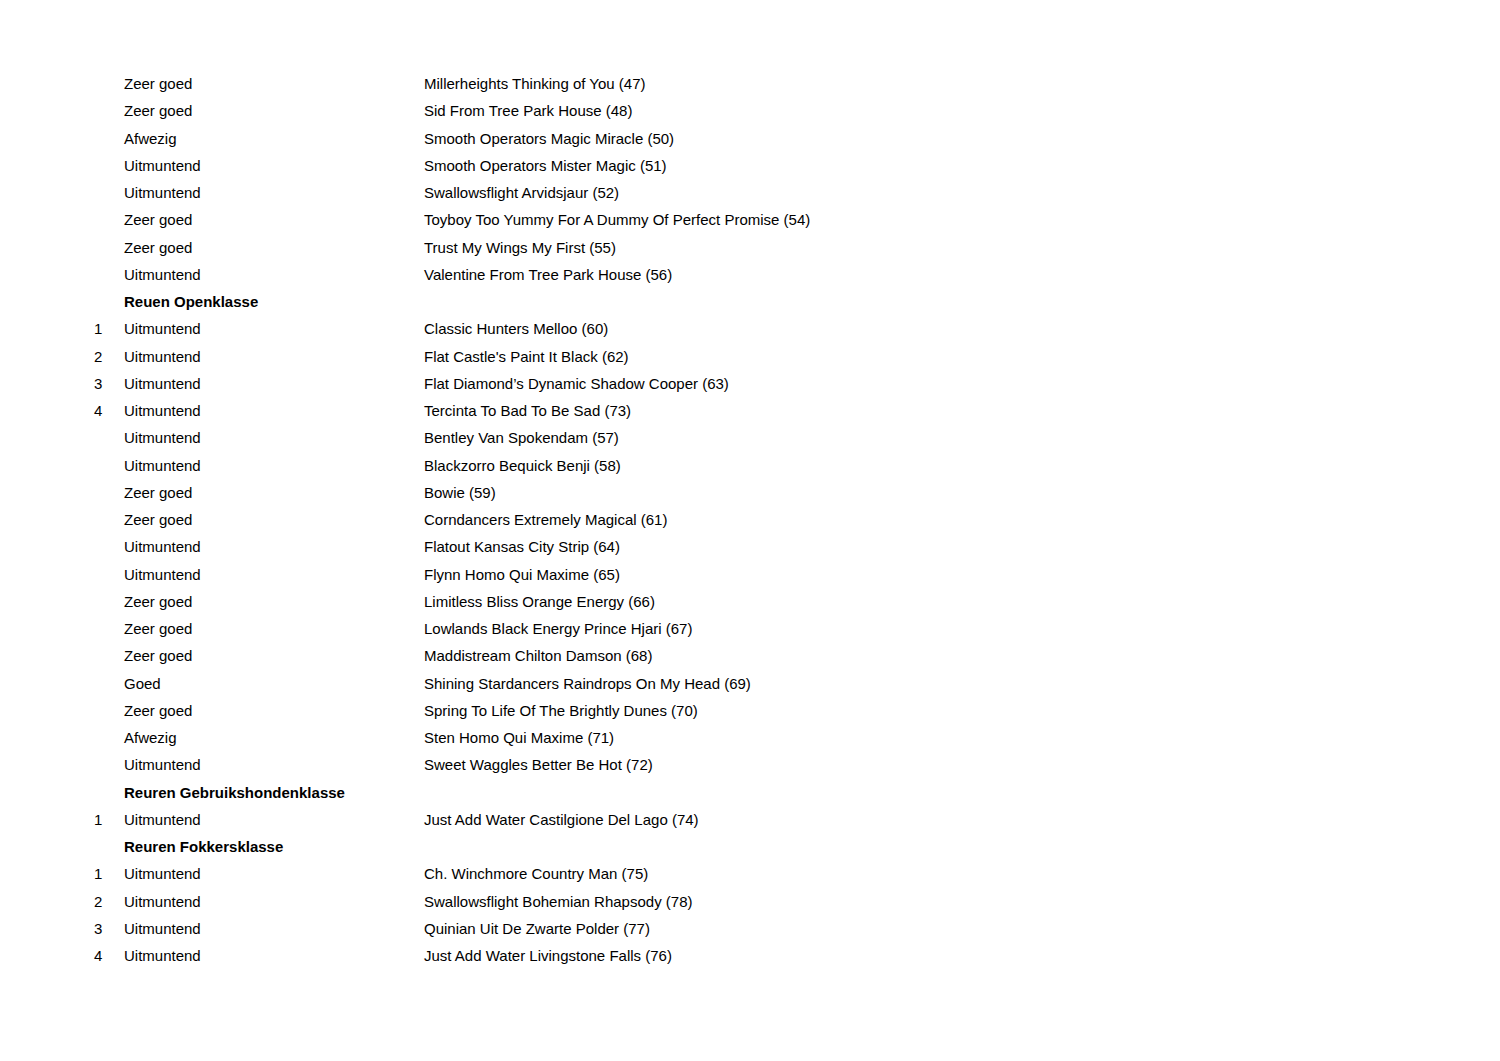| | Zeer goed | Millerheights Thinking of You (47) |
| | Zeer goed | Sid From Tree Park House (48) |
| | Afwezig | Smooth Operators Magic Miracle (50) |
| | Uitmuntend | Smooth Operators Mister Magic (51) |
| | Uitmuntend | Swallowsflight Arvidsjaur (52) |
| | Zeer goed | Toyboy Too Yummy For A Dummy Of Perfect Promise (54) |
| | Zeer goed | Trust My Wings My First (55) |
| | Uitmuntend | Valentine From Tree Park House (56) |
| | Reuen Openklasse | |
| 1 | Uitmuntend | Classic Hunters Melloo (60) |
| 2 | Uitmuntend | Flat Castle's Paint It Black (62) |
| 3 | Uitmuntend | Flat Diamond’s Dynamic Shadow Cooper (63) |
| 4 | Uitmuntend | Tercinta To Bad To Be Sad (73) |
| | Uitmuntend | Bentley Van Spokendam (57) |
| | Uitmuntend | Blackzorro Bequick Benji (58) |
| | Zeer goed | Bowie (59) |
| | Zeer goed | Corndancers Extremely Magical (61) |
| | Uitmuntend | Flatout Kansas City Strip (64) |
| | Uitmuntend | Flynn Homo Qui Maxime (65) |
| | Zeer goed | Limitless Bliss Orange Energy (66) |
| | Zeer goed | Lowlands Black Energy Prince Hjari (67) |
| | Zeer goed | Maddistream Chilton Damson (68) |
| | Goed | Shining Stardancers Raindrops On My Head (69) |
| | Zeer goed | Spring To Life Of The Brightly Dunes (70) |
| | Afwezig | Sten Homo Qui Maxime (71) |
| | Uitmuntend | Sweet Waggles Better Be Hot (72) |
| | Reuren Gebruikshondenklasse | |
| 1 | Uitmuntend | Just Add Water Castilgione Del Lago (74) |
| | Reuren Fokkersklasse | |
| 1 | Uitmuntend | Ch. Winchmore Country Man (75) |
| 2 | Uitmuntend | Swallowsflight Bohemian Rhapsody (78) |
| 3 | Uitmuntend | Quinian Uit De Zwarte Polder (77) |
| 4 | Uitmuntend | Just Add Water Livingstone Falls (76) |